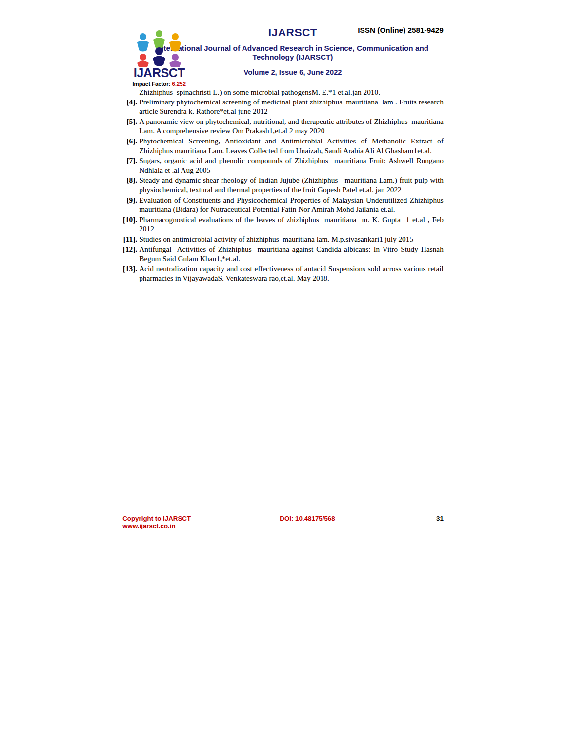ISSN (Online) 2581-9429
IJARSCT
Impact Factor: 6.252
IJARSCT
International Journal of Advanced Research in Science, Communication and Technology (IJARSCT)
Volume 2, Issue 6, June 2022
Zhizhiphus spinachristi L.) on some microbial pathogensM. E.*1 et.al.jan 2010.
[4]. Preliminary phytochemical screening of medicinal plant zhizhiphus mauritiana lam . Fruits research article Surendra k. Rathore*et.al june 2012
[5]. A panoramic view on phytochemical, nutritional, and therapeutic attributes of Zhizhiphus mauritiana Lam. A comprehensive review Om Prakash1,et.al 2 may 2020
[6]. Phytochemical Screening, Antioxidant and Antimicrobial Activities of Methanolic Extract of Zhizhiphus mauritiana Lam. Leaves Collected from Unaizah, Saudi Arabia Ali Al Ghasham1et.al.
[7]. Sugars, organic acid and phenolic compounds of Zhizhiphus mauritiana Fruit: Ashwell Rungano Ndhlala et .al Aug 2005
[8]. Steady and dynamic shear rheology of Indian Jujube (Zhizhiphus mauritiana Lam.) fruit pulp with physiochemical, textural and thermal properties of the fruit Gopesh Patel et.al. jan 2022
[9]. Evaluation of Constituents and Physicochemical Properties of Malaysian Underutilized Zhizhiphus mauritiana (Bidara) for Nutraceutical Potential Fatin Nor Amirah Mohd Jailania et.al.
[10]. Pharmacognostical evaluations of the leaves of zhizhiphus mauritiana m. K. Gupta 1 et.al , Feb 2012
[11]. Studies on antimicrobial activity of zhizhiphus mauritiana lam. M.p.sivasankari1 july 2015
[12]. Antifungal Activities of Zhizhiphus mauritiana against Candida albicans: In Vitro Study Hasnah Begum Said Gulam Khan1,*et.al.
[13]. Acid neutralization capacity and cost effectiveness of antacid Suspensions sold across various retail pharmacies in VijayawadaS. Venkateswara rao,et.al. May 2018.
Copyright to IJARSCT www.ijarsct.co.in
DOI: 10.48175/568
31